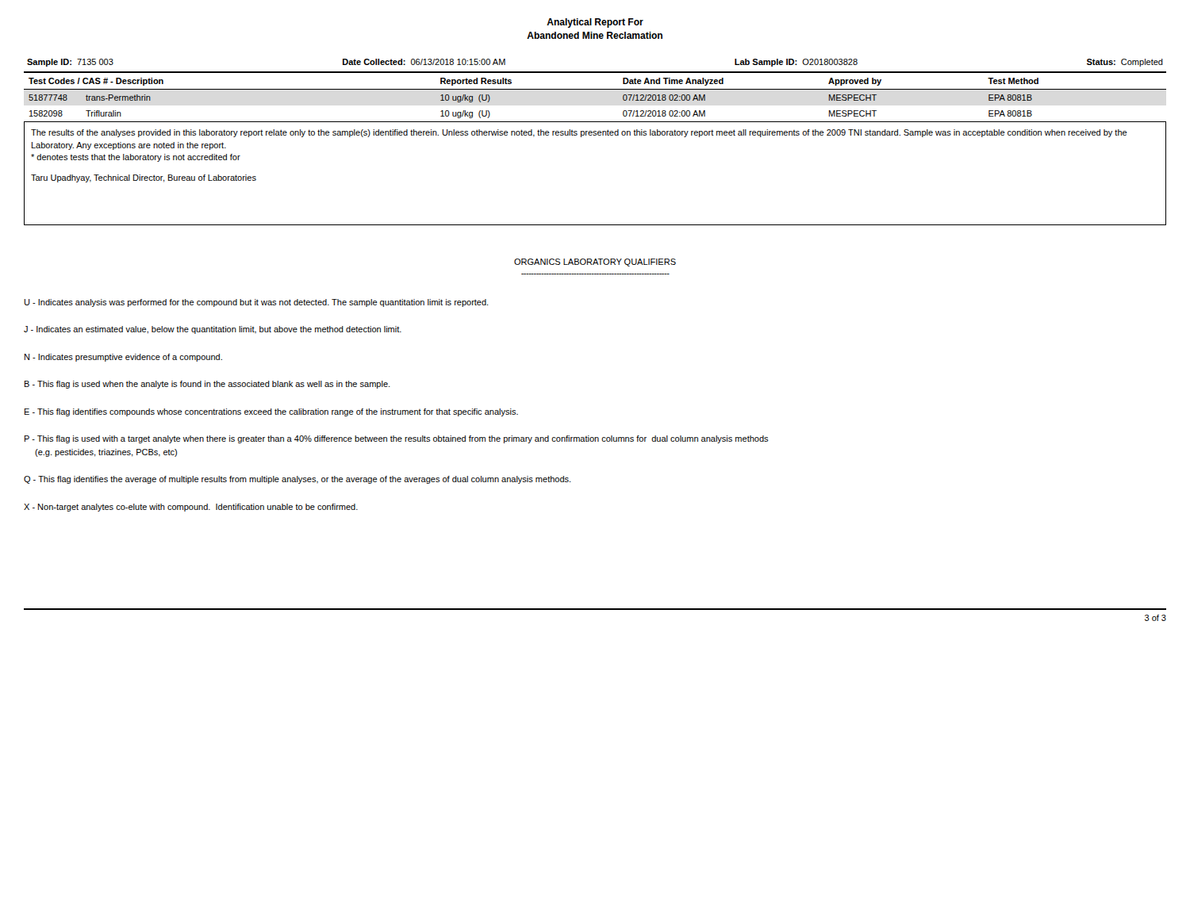Analytical Report For
Abandoned Mine Reclamation
Sample ID: 7135 003 Date Collected: 06/13/2018 10:15:00 AM Lab Sample ID: O2018003828 Status: Completed
| Test Codes / CAS # - Description | Reported Results | Date And Time Analyzed | Approved by | Test Method |
| --- | --- | --- | --- | --- |
| 51877748 trans-Permethrin | 10 ug/kg (U) | 07/12/2018 02:00 AM | MESPECHT | EPA 8081B |
| 1582098 Trifluralin | 10 ug/kg (U) | 07/12/2018 02:00 AM | MESPECHT | EPA 8081B |
The results of the analyses provided in this laboratory report relate only to the sample(s) identified therein. Unless otherwise noted, the results presented on this laboratory report meet all requirements of the 2009 TNI standard. Sample was in acceptable condition when received by the Laboratory. Any exceptions are noted in the report.
* denotes tests that the laboratory is not accredited for
Taru Upadhyay, Technical Director, Bureau of Laboratories
ORGANICS LABORATORY QUALIFIERS
-----------------------------------------------------------
U - Indicates analysis was performed for the compound but it was not detected. The sample quantitation limit is reported.
J - Indicates an estimated value, below the quantitation limit, but above the method detection limit.
N - Indicates presumptive evidence of a compound.
B - This flag is used when the analyte is found in the associated blank as well as in the sample.
E - This flag identifies compounds whose concentrations exceed the calibration range of the instrument for that specific analysis.
P - This flag is used with a target analyte when there is greater than a 40% difference between the results obtained from the primary and confirmation columns for dual column analysis methods (e.g. pesticides, triazines, PCBs, etc)
Q - This flag identifies the average of multiple results from multiple analyses, or the average of the averages of dual column analysis methods.
X - Non-target analytes co-elute with compound. Identification unable to be confirmed.
3 of 3